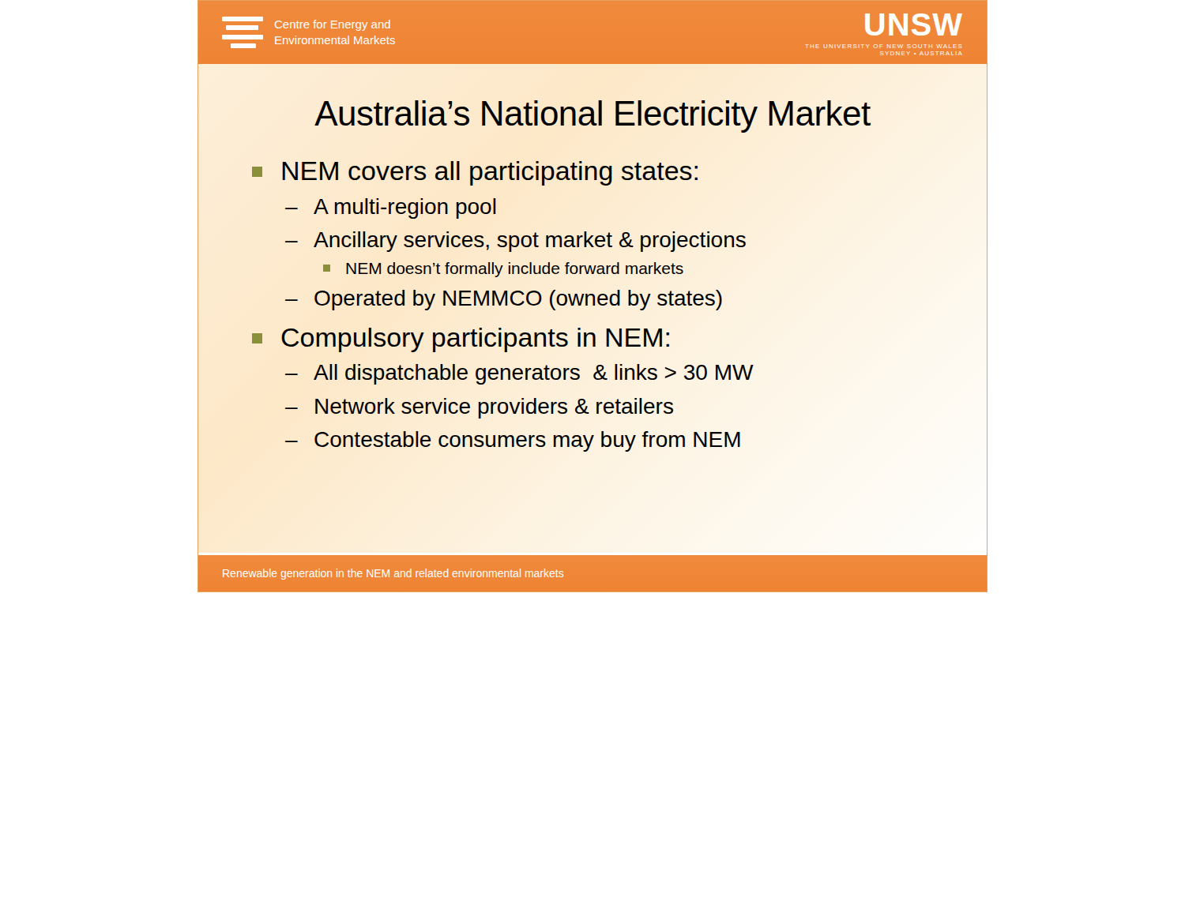Centre for Energy and
Environmental Markets
UNSW
THE UNIVERSITY OF NEW SOUTH WALES
SYDNEY • AUSTRALIA
Australia’s National Electricity Market
NEM covers all participating states:
A multi-region pool
Ancillary services, spot market & projections
NEM doesn’t formally include forward markets
Operated by NEMMCO (owned by states)
Compulsory participants in NEM:
All dispatchable generators & links > 30 MW
Network service providers & retailers
Contestable consumers may buy from NEM
Renewable generation in the NEM and related environmental markets